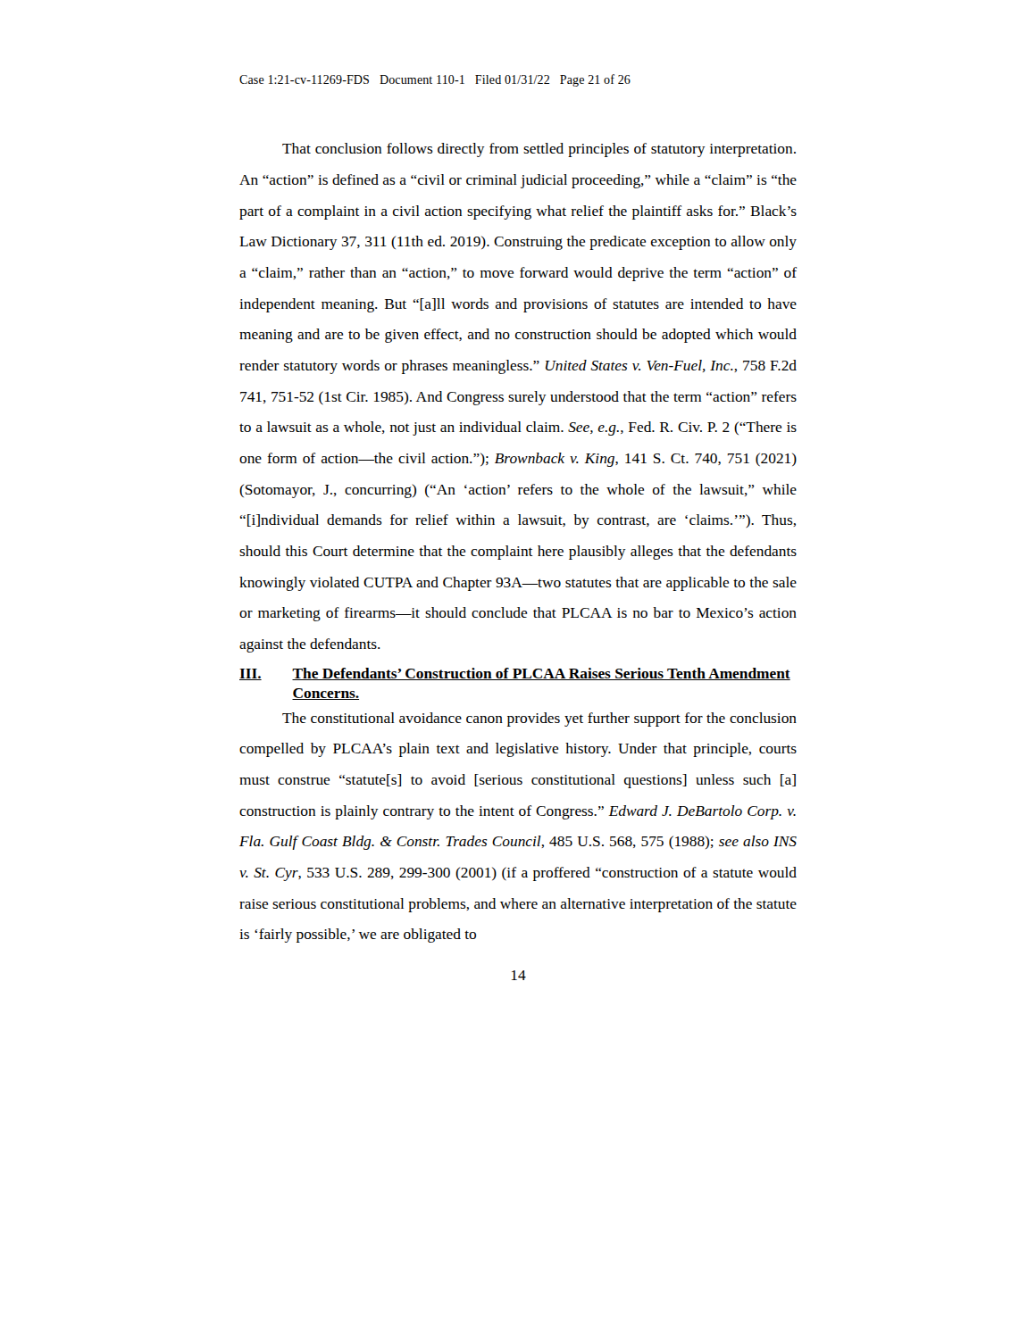Case 1:21-cv-11269-FDS Document 110-1 Filed 01/31/22 Page 21 of 26
That conclusion follows directly from settled principles of statutory interpretation. An “action” is defined as a “civil or criminal judicial proceeding,” while a “claim” is “the part of a complaint in a civil action specifying what relief the plaintiff asks for.” Black’s Law Dictionary 37, 311 (11th ed. 2019). Construing the predicate exception to allow only a “claim,” rather than an “action,” to move forward would deprive the term “action” of independent meaning. But “[a]ll words and provisions of statutes are intended to have meaning and are to be given effect, and no construction should be adopted which would render statutory words or phrases meaningless.” United States v. Ven-Fuel, Inc., 758 F.2d 741, 751-52 (1st Cir. 1985). And Congress surely understood that the term “action” refers to a lawsuit as a whole, not just an individual claim. See, e.g., Fed. R. Civ. P. 2 (“There is one form of action—the civil action.”); Brownback v. King, 141 S. Ct. 740, 751 (2021) (Sotomayor, J., concurring) (“An ‘action’ refers to the whole of the lawsuit,” while “[i]ndividual demands for relief within a lawsuit, by contrast, are ‘claims.’”). Thus, should this Court determine that the complaint here plausibly alleges that the defendants knowingly violated CUTPA and Chapter 93A—two statutes that are applicable to the sale or marketing of firearms—it should conclude that PLCAA is no bar to Mexico’s action against the defendants.
III.
The Defendants’ Construction of PLCAA Raises Serious Tenth Amendment Concerns.
The constitutional avoidance canon provides yet further support for the conclusion compelled by PLCAA’s plain text and legislative history. Under that principle, courts must construe “statute[s] to avoid [serious constitutional questions] unless such [a] construction is plainly contrary to the intent of Congress.” Edward J. DeBartolo Corp. v. Fla. Gulf Coast Bldg. & Constr. Trades Council, 485 U.S. 568, 575 (1988); see also INS v. St. Cyr, 533 U.S. 289, 299-300 (2001) (if a proffered “construction of a statute would raise serious constitutional problems, and where an alternative interpretation of the statute is ‘fairly possible,’ we are obligated to
14